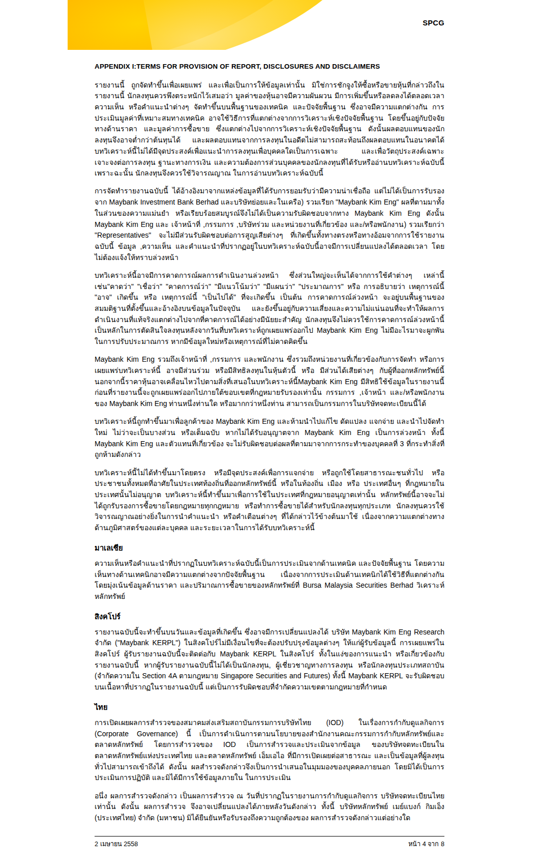SPCG
APPENDIX I:TERMS FOR PROVISION OF REPORT, DISCLOSURES AND DISCLAIMERS
รายงานนี้ ถูกจัดทำขึ้นเพื่อเผยแพร่ และเพื่อเป็นการให้ข้อมูลเท่านั้น มิใช่การชักจูงให้ซื้อหรือขายหุ้นที่กล่าวถึงในรายงานนี้ นักลงทุนควรพึงตระหนักไว้เสมอว่า มูลค่าของหุ้นอาจมีความผันผวน มีการเพิ่มขึ้นหรือลดลงได้ตลอดเวลา ความเห็น หรือคำแนะนำต่างๆ จัดทำขึ้นบนพื้นฐานของเทคนิค และปัจจัยพื้นฐาน ซึ่งอาจมีความแตกต่างกัน การประเมินมูลค่าที่เหมาะสมทางเทคนิค อาจใช้วิธีการที่แตกต่างจากการวิเคราะห์เชิงปัจจัยพื้นฐาน โดยขึ้นอยู่กับปัจจัยทางด้านราคา และมูลค่าการซื้อขาย ซึ่งแตกต่างไปจากการวิเคราะห์เชิงปัจจัยพื้นฐาน ดังนั้นผลตอบแทนของนักลงทุนจึงอาจต่ำกว่าต้นทุนได้ และผลตอบแทนจากการลงทุนในอดีตไม่สามารถสะท้อนถึงผลตอบแทนในอนาคตได้ บทวิเคราะห์นี้ไม่ได้มีจุดประสงค์เพื่อแนะนำการลงทุนเพื่อบุคคลใดเป็นการเฉพาะ และเพื่อวัตถุประสงค์เฉพาะเจาะจงต่อการลงทุน ฐานะทางการเงิน และความต้องการส่วนบุคคลของนักลงทุนที่ได้รับหรืออ่านบทวิเคราะห์ฉบับนี้ เพราะฉะนั้น นักลงทุนจึงควรใช้วิจารณญาณ ในการอ่านบทวิเคราะห์ฉบับนี้
การจัดทำรายงานฉบับนี้ ได้อ้างอิงมาจากแหล่งข้อมูลที่ได้รับการยอมรับว่ามีความน่าเชื่อถือ แต่ไม่ได้เป็นการรับรองจาก Maybank Investment Bank Berhad และบริษัทย่อยและในเครือ) รวมเรียก "Maybank Kim Eng" ผลที่ตามมาทั้งในส่วนของความแม่นยำ หรือเรียบร้อยสมบูรณ์จึงไม่ได้เป็นความรับผิดชอบจากทาง Maybank Kim Eng ดังนั้น Maybank Kim Eng และ เจ้าหน้าที่ ,กรรมการ ,บริษัทร่วม และหน่วยงานที่เกี่ยวข้อง และ/หรือพนักงาน) รวมเรียกว่า "Representatives" จะไม่มีส่วนรับผิดชอบต่อการสูญเสียต่างๆ ที่เกิดขึ้นทั้งทางตรงหรือทางอ้อมจากการใช้รายงานฉบับนี้ ข้อมูล ,ความเห็น และคำแนะนำที่ปรากฏอยู่ในบทวิเคราะห์ฉบับนี้อาจมีการเปลี่ยนแปลงได้ตลอดเวลา โดยไม่ต้องแจ้งให้ทราบล่วงหน้า
บทวิเคราะห์นี้อาจมีการคาดการณ์ผลการดำเนินงานล่วงหน้า ซึ่งส่วนใหญ่จะเห็นได้จากการใช้คำต่างๆ เหล่านี้ เช่น"คาดว่า" "เชื่อว่า" "คาดการณ์ว่า" "มีแนวโน้มว่า" "มีแผนว่า" "ประมาณการ" หรือ การอธิบายว่า เหตุการณ์นี้ "อาจ" เกิดขึ้น หรือ เหตุการณ์นี้ "เป็นไปได้" ที่จะเกิดขึ้น เป็นต้น การคาดการณ์ล่วงหน้า จะอยู่บนพื้นฐานของสมมติฐานที่ตั้งขึ้นและอ้างอิงบนข้อมูลในปัจจุบัน และยังขึ้นอยู่กับความเสี่ยงและความไม่แน่นอนที่จะทำให้ผลการดำเนินงานที่แท้จริงแตกต่างไปจากที่คาดการณ์ได้อย่างมีนัยยะสำคัญ นักลงทุนจึงไม่ควรใช้การคาดการณ์ล่วงหน้านี้เป็นหลักในการตัดสินใจลงทุนหลังจากวันที่บทวิเคราะห์ถูกเผยแพร่ออกไป Maybank Kim Eng ไม่มีอะไรมาจะผูกพันในการปรับประมาณการ หากมีข้อมูลใหม่หรือเหตุการณ์ที่ไม่คาดคิดขึ้น
Maybank Kim Eng รวมถึงเจ้าหน้าที่ ,กรรมการ และพนักงาน ซึ่งรวมถึงหน่วยงานที่เกี่ยวข้องกับการจัดทำ หรือการเผยแพร่บทวิเคราะห์นี้ อาจมีส่วนร่วม หรือมีสิทธิลงทุนในหุ้นตัวนี้ หรือ มีส่วนได้เสียต่างๆ กับผู้ที่ออกหลักทรัพย์นี้ นอกจากนี้ราคาหุ้นอาจเคลื่อนไหวไปตามสิ่งที่เสนอในบทวิเคราะห์นี้Maybank Kim Eng มีสิทธิใช้ข้อมูลในรายงานนี้ ก่อนที่รายงานนี้จะถูกเผยแพร่ออกไปภายใต้ขอบเขตที่กฎหมายรับรองเท่านั้น กรรมการ ,เจ้าหน้า และ/หรือพนักงานของ Maybank Kim Eng ท่านหนึ่งท่านใด หรือมากกว่าหนึ่งท่าน สามารถเป็นกรรมการในบริษัทจดทะเบียนนี้ได้
บทวิเคราะห์นี้ถูกทำขึ้นมาเพื่อลูกค้าของ Maybank Kim Eng และห้ามนำไปแก้ไข ดัดแปลง แจกจ่าย และนำไปจัดทำใหม่ ไม่ว่าจะเป็นบางส่วน หรือเต็มฉบับ หากไม่ได้รับอนุญาตจาก Maybank Kim Eng เป็นการล่วงหน้า ทั้งนี้ Maybank Kim Eng และตัวแทนที่เกี่ยวข้อง จะไม่รับผิดชอบต่อผลที่ตามมาจากการกระทำของบุคคลที่ 3 ที่กระทำสิ่งที่ถูกห้ามดังกล่าว
บทวิเคราะห์นี้ไม่ได้ทำขึ้นมาโดยตรง หรือมีจุดประสงค์เพื่อการแจกจ่าย หรือถูกใช้โดยสาธารณะชนทั่วไป หรือประชาชนทั้งหมดที่อาศัยในประเทศท้องถิ่นที่ออกหลักทรัพย์นี้ หรือในท้องถิ่น เมือง หรือ ประเทศอื่นๆ ที่กฎหมายในประเทศนั้นไม่อนุญาต บทวิเคราะห์นี้ทำขึ้นมาเพื่อการใช้ในประเทศที่กฎหมายอนุญาตเท่านั้น หลักทรัพย์นี้อาจจะไม่ได้ถูกรับรองการซื้อขายโดยกฎหมายทุกกฎหมาย หรือทำการซื้อขายได้สำหรับนักลงทุนทุกประเภท นักลงทุนควรใช้วิจารณญาณอย่างยิ่งในการนำคำแนะนำ หรือคำเตือนต่างๆ ที่ได้กล่าวไว้ข้างต้นมาใช้ เนื่องจากความแตกต่างทางด้านภูมิศาสตร์ของแต่ละบุคคล และระยะเวลาในการได้รับบทวิเคราะห์นี้
มาเลเซีย
ความเห็นหรือคำแนะนำที่ปรากฏในบทวิเคราะห์ฉบับนี้เป็นการประเมินจากด้านเทคนิค และปัจจัยพื้นฐาน โดยความเห็นทางด้านเทคนิกอาจมีความแตกต่างจากปัจจัยพื้นฐาน เนื่องจากการประเมินด้านเทคนิกได้ใช้วิธีที่แตกต่างกัน โดยมุ่งเน้นข้อมูลด้านราคา และปริมาณการซื้อขายของหลักทรัพย์ที่ Bursa Malaysia Securities Berhad วิเคราะห์หลักทรัพย์
สิงคโปร์
รายงานฉบับนี้จะทำขึ้นบนวันและข้อมูลที่เกิดขึ้น ซึ่งอาจมีการเปลี่ยนแปลงได้ บริษัท Maybank Kim Eng Research จำกัด ("Maybank KERPL") ในสิงคโปร์ไม่มีเงื่อนไขที่จะต้องปรับปรุงข้อมูลต่างๆ ให้แก่ผู้รับข้อมูลนี้ การเผยแพร่ในสิงคโปร์ ผู้รับรายงานฉบับนี้จะติดต่อกับ Maybank KERPL ในสิงคโปร์ ทั้งในแง่ของการแนะนำ หรือเกี่ยวข้องกับรายงานฉบับนี้ หากผู้รับรายงานฉบับนี้ไม่ได้เป็นนักลงทุน, ผู้เชี่ยวชาญทางการลงทุน หรือนักลงทุนประเภทสถาบัน (จำกัดความใน Section 4A ตามกฎหมาย Singapore Securities and Futures) ทั้งนี้ Maybank KERPL จะรับผิดชอบบนเนื้อหาที่ปรากฏในรายงานฉบับนี้ แต่เป็นการรับผิดชอบที่จำกัดความเขตตามกฎหมายที่กำหนด
ไทย
การเปิดเผยผลการสำรวจของสมาคมส่งเสริมสถาบันกรรมการบริษัทไทย (IOD) ในเรื่องการกำกับดูแลกิจการ (Corporate Governance) นี้ เป็นการดำเนินการตามนโยบายของสำนักงานคณะกรรมการกำกับหลักทรัพย์และตลาดหลักทรัพย์ โดยการสำรวจของ IOD เป็นการสำรวจและประเมินจากข้อมูล ของบริษัทจดทะเบียนใน ตลาดหลักทรัพย์แห่งประเทศไทย และตลาดหลักทรัพย์ เอ็มเอไอ ที่มีการเปิดเผยต่อสาธารณะ และเป็นข้อมูลที่ผู้ลงทุนทั่วไปสามารถเข้าถึงได้ ดังนั้น ผลสำรวจดังกล่าวจึงเป็นการนำเสนอในมุมมองของบุคคลภายนอก โดยมิได้เป็นการประเมินการปฏิบัติ และมิได้มีการใช้ข้อมูลภายใน ในการประเมิน
อนึ่ง ผลการสำรวจดังกล่าว เป็นผลการสำรวจ ณ วันที่ปรากฏในรายงานการกำกับดูแลกิจการ บริษัทจดทะเบียนไทยเท่านั้น ดังนั้น ผลการสำรวจ จึงอาจเปลี่ยนแปลงได้ภายหลังวันดังกล่าว ทั้งนี้ บริษัทหลักทรัพย์ เมย์แบงก์ กิมเอ็ง (ประเทศไทย) จำกัด (มหาชน) มิได้ยืนยันหรือรับรองถึงความถูกต้องของ ผลการสำรวจดังกล่าวแต่อย่างใด
2 เมษายน 2558
หน้า 4 จาก 8